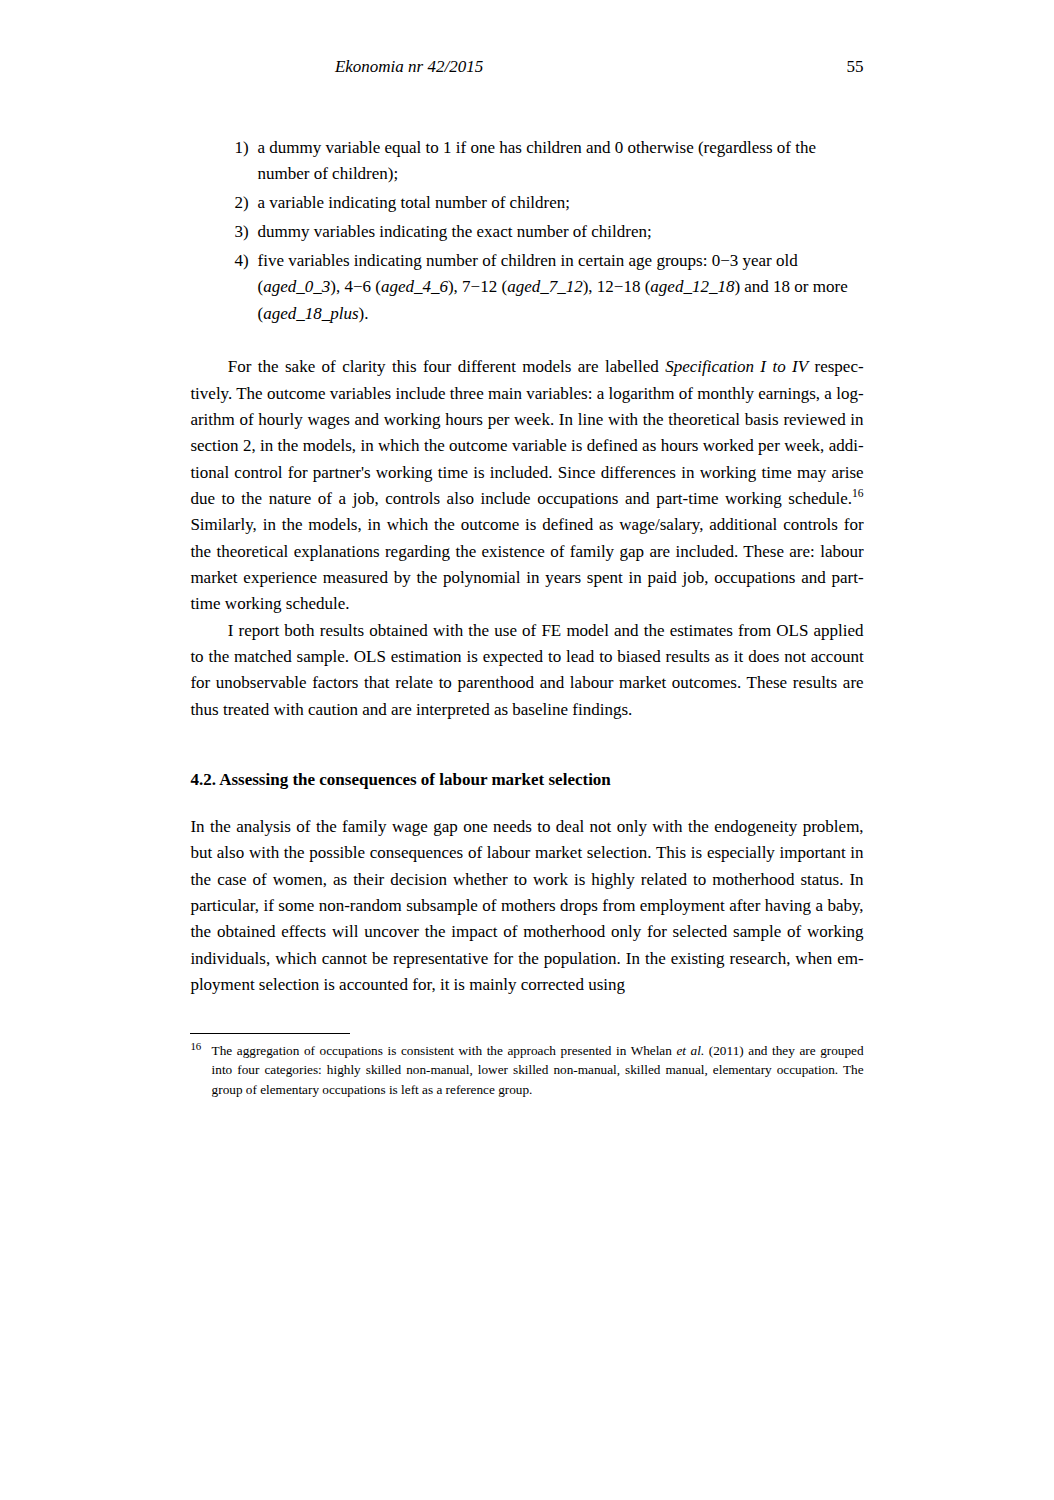Ekonomia nr 42/2015 55
1) a dummy variable equal to 1 if one has children and 0 otherwise (regardless of the number of children);
2) a variable indicating total number of children;
3) dummy variables indicating the exact number of children;
4) five variables indicating number of children in certain age groups: 0−3 year old (aged_0_3), 4−6 (aged_4_6), 7−12 (aged_7_12), 12−18 (aged_12_18) and 18 or more (aged_18_plus).
For the sake of clarity this four different models are labelled Specification I to IV respectively. The outcome variables include three main variables: a logarithm of monthly earnings, a logarithm of hourly wages and working hours per week. In line with the theoretical basis reviewed in section 2, in the models, in which the outcome variable is defined as hours worked per week, additional control for partner's working time is included. Since differences in working time may arise due to the nature of a job, controls also include occupations and part-time working schedule.16 Similarly, in the models, in which the outcome is defined as wage/salary, additional controls for the theoretical explanations regarding the existence of family gap are included. These are: labour market experience measured by the polynomial in years spent in paid job, occupations and part-time working schedule.
I report both results obtained with the use of FE model and the estimates from OLS applied to the matched sample. OLS estimation is expected to lead to biased results as it does not account for unobservable factors that relate to parenthood and labour market outcomes. These results are thus treated with caution and are interpreted as baseline findings.
4.2. Assessing the consequences of labour market selection
In the analysis of the family wage gap one needs to deal not only with the endogeneity problem, but also with the possible consequences of labour market selection. This is especially important in the case of women, as their decision whether to work is highly related to motherhood status. In particular, if some non-random subsample of mothers drops from employment after having a baby, the obtained effects will uncover the impact of motherhood only for selected sample of working individuals, which cannot be representative for the population. In the existing research, when employment selection is accounted for, it is mainly corrected using
16 The aggregation of occupations is consistent with the approach presented in Whelan et al. (2011) and they are grouped into four categories: highly skilled non-manual, lower skilled non-manual, skilled manual, elementary occupation. The group of elementary occupations is left as a reference group.